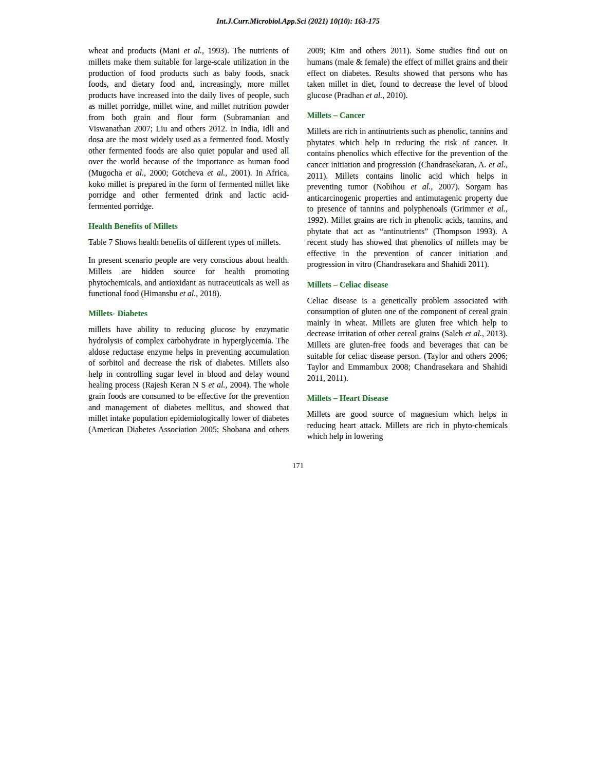Int.J.Curr.Microbiol.App.Sci (2021) 10(10): 163-175
wheat and products (Mani et al., 1993). The nutrients of millets make them suitable for large-scale utilization in the production of food products such as baby foods, snack foods, and dietary food and, increasingly, more millet products have increased into the daily lives of people, such as millet porridge, millet wine, and millet nutrition powder from both grain and flour form (Subramanian and Viswanathan 2007; Liu and others 2012. In India, Idli and dosa are the most widely used as a fermented food. Mostly other fermented foods are also quiet popular and used all over the world because of the importance as human food (Mugocha et al., 2000; Gotcheva et al., 2001). In Africa, koko millet is prepared in the form of fermented millet like porridge and other fermented drink and lactic acid-fermented porridge.
Health Benefits of Millets
Table 7 Shows health benefits of different types of millets.
In present scenario people are very conscious about health. Millets are hidden source for health promoting phytochemicals, and antioxidant as nutraceuticals as well as functional food (Himanshu et al., 2018).
Millets- Diabetes
millets have ability to reducing glucose by enzymatic hydrolysis of complex carbohydrate in hyperglycemia. The aldose reductase enzyme helps in preventing accumulation of sorbitol and decrease the risk of diabetes. Millets also help in controlling sugar level in blood and delay wound healing process (Rajesh Keran N S et al., 2004). The whole grain foods are consumed to be effective for the prevention and management of diabetes mellitus, and showed that millet intake population epidemiologically lower of diabetes (American Diabetes Association 2005; Shobana and others 2009; Kim and others 2011). Some studies find out on humans (male & female) the effect of millet grains and their effect on diabetes. Results showed that persons who has taken millet in diet, found to decrease the level of blood glucose (Pradhan et al., 2010).
Millets – Cancer
Millets are rich in antinutrients such as phenolic, tannins and phytates which help in reducing the risk of cancer. It contains phenolics which effective for the prevention of the cancer initiation and progression (Chandrasekaran, A. et al., 2011). Millets contains linolic acid which helps in preventing tumor (Nobihou et al., 2007). Sorgam has anticarcinogenic properties and antimutagenic property due to presence of tannins and polyphenoals (Grimmer et al., 1992). Millet grains are rich in phenolic acids, tannins, and phytate that act as “antinutrients” (Thompson 1993). A recent study has showed that phenolics of millets may be effective in the prevention of cancer initiation and progression in vitro (Chandrasekara and Shahidi 2011).
Millets – Celiac disease
Celiac disease is a genetically problem associated with consumption of gluten one of the component of cereal grain mainly in wheat. Millets are gluten free which help to decrease irritation of other cereal grains (Saleh et al., 2013). Millets are gluten-free foods and beverages that can be suitable for celiac disease person. (Taylor and others 2006; Taylor and Emmambux 2008; Chandrasekara and Shahidi 2011, 2011).
Millets – Heart Disease
Millets are good source of magnesium which helps in reducing heart attack. Millets are rich in phyto-chemicals which help in lowering
171